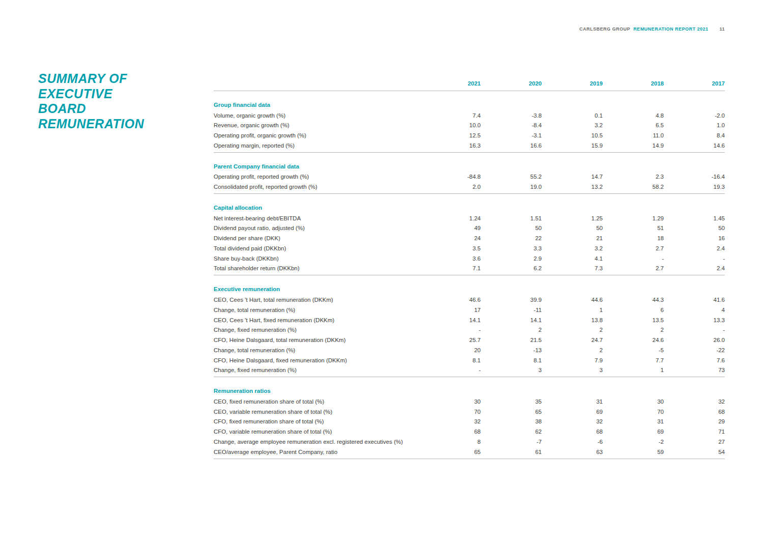CARLSBERG GROUP REMUNERATION REPORT 202111
Summary of
Executive
Board
Remuneration
| | 2021 | 2020 | 2019 | 2018 | 2017 |
| --- | --- | --- | --- | --- | --- |
| Group financial data | | | | | |
| Volume, organic growth (%) | 7.4 | -3.8 | 0.1 | 4.8 | -2.0 |
| Revenue, organic growth (%) | 10.0 | -8.4 | 3.2 | 6.5 | 1.0 |
| Operating profit, organic growth (%) | 12.5 | -3.1 | 10.5 | 11.0 | 8.4 |
| Operating margin, reported (%) | 16.3 | 16.6 | 15.9 | 14.9 | 14.6 |
| Parent Company financial data | | | | | |
| Operating profit, reported growth (%) | -84.8 | 55.2 | 14.7 | 2.3 | -16.4 |
| Consolidated profit, reported growth (%) | 2.0 | 19.0 | 13.2 | 58.2 | 19.3 |
| Capital allocation | | | | | |
| Net interest-bearing debt/EBITDA | 1.24 | 1.51 | 1.25 | 1.29 | 1.45 |
| Dividend payout ratio, adjusted (%) | 49 | 50 | 50 | 51 | 50 |
| Dividend per share (DKK) | 24 | 22 | 21 | 18 | 16 |
| Total dividend paid (DKKbn) | 3.5 | 3.3 | 3.2 | 2.7 | 2.4 |
| Share buy-back (DKKbn) | 3.6 | 2.9 | 4.1 | - | - |
| Total shareholder return (DKKbn) | 7.1 | 6.2 | 7.3 | 2.7 | 2.4 |
| Executive remuneration | | | | | |
| CEO, Cees 't Hart, total remuneration (DKKm) | 46.6 | 39.9 | 44.6 | 44.3 | 41.6 |
| Change, total remuneration (%) | 17 | -11 | 1 | 6 | 4 |
| CEO, Cees 't Hart, fixed remuneration (DKKm) | 14.1 | 14.1 | 13.8 | 13.5 | 13.3 |
| Change, fixed remuneration (%) | - | 2 | 2 | 2 | - |
| CFO, Heine Dalsgaard, total remuneration (DKKm) | 25.7 | 21.5 | 24.7 | 24.6 | 26.0 |
| Change, total remuneration (%) | 20 | -13 | 2 | -5 | -22 |
| CFO, Heine Dalsgaard, fixed remuneration (DKKm) | 8.1 | 8.1 | 7.9 | 7.7 | 7.6 |
| Change, fixed remuneration (%) | - | 3 | 3 | 1 | 73 |
| Remuneration ratios | | | | | |
| CEO, fixed remuneration share of total (%) | 30 | 35 | 31 | 30 | 32 |
| CEO, variable remuneration share of total (%) | 70 | 65 | 69 | 70 | 68 |
| CFO, fixed remuneration share of total (%) | 32 | 38 | 32 | 31 | 29 |
| CFO, variable remuneration share of total (%) | 68 | 62 | 68 | 69 | 71 |
| Change, average employee remuneration excl. registered executives (%) | 8 | -7 | -6 | -2 | 27 |
| CEO/average employee, Parent Company, ratio | 65 | 61 | 63 | 59 | 54 |